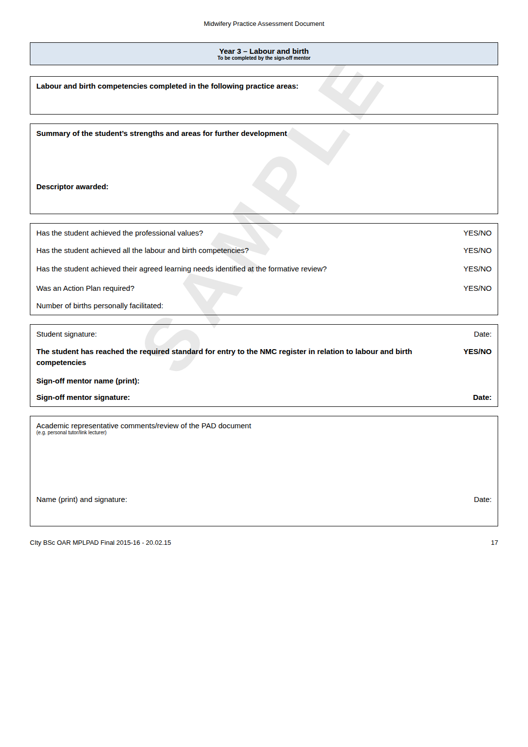SAMPLE
Midwifery Practice Assessment Document
Year 3 – Labour and birth
To be completed by the sign-off mentor
Labour and birth competencies completed in the following practice areas:
Summary of the student’s strengths and areas for further development
Descriptor awarded:
YES/NOHas the student achieved the professional values?
YES/NOHas the student achieved all the labour and birth competencies?
YES/NOHas the student achieved their agreed learning needs identified at the formative review?
YES/NOWas an Action Plan required?
Number of births personally facilitated:
Date: Student signature:
YES/NOThe student has reached the required standard for entry to the NMC register in relation to labour and birth competencies
Sign-off mentor name (print):
Date: Sign-off mentor signature:
Academic representative comments/review of the PAD document
(e.g. personal tutor/link lecturer)
Date: Name (print) and signature:
CIty BSc OAR MPLPAD Final 2015-16 - 20.02.15 17